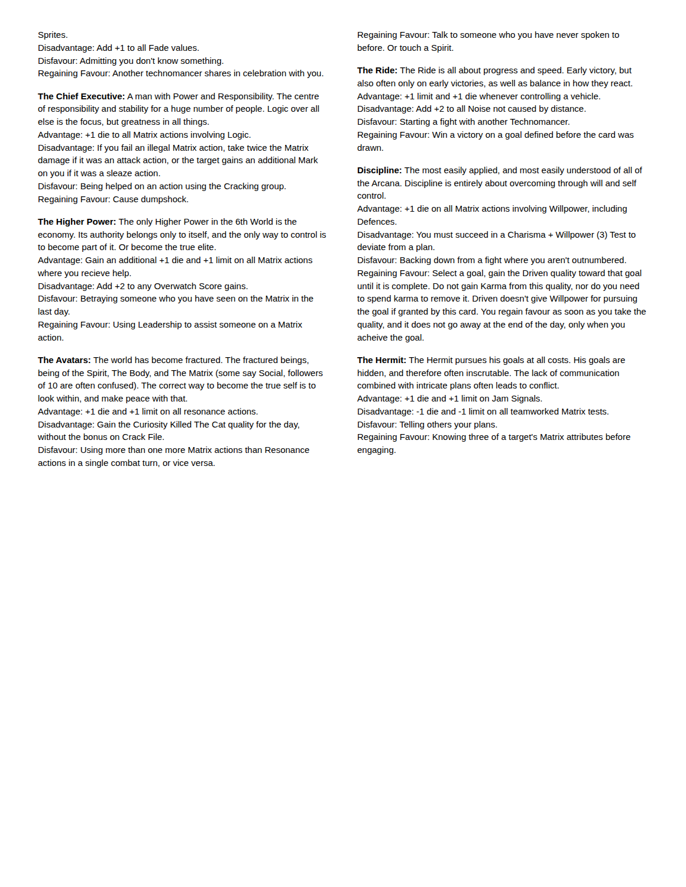Sprites.
Disadvantage: Add +1 to all Fade values.
Disfavour: Admitting you don't know something.
Regaining Favour: Another technomancer shares in celebration with you.
The Chief Executive: A man with Power and Responsibility. The centre of responsibility and stability for a huge number of people. Logic over all else is the focus, but greatness in all things.
Advantage: +1 die to all Matrix actions involving Logic.
Disadvantage: If you fail an illegal Matrix action, take twice the Matrix damage if it was an attack action, or the target gains an additional Mark on you if it was a sleaze action.
Disfavour: Being helped on an action using the Cracking group.
Regaining Favour: Cause dumpshock.
The Higher Power: The only Higher Power in the 6th World is the economy. Its authority belongs only to itself, and the only way to control is to become part of it. Or become the true elite.
Advantage: Gain an additional +1 die and +1 limit on all Matrix actions where you recieve help.
Disadvantage: Add +2 to any Overwatch Score gains.
Disfavour: Betraying someone who you have seen on the Matrix in the last day.
Regaining Favour: Using Leadership to assist someone on a Matrix action.
The Avatars: The world has become fractured. The fractured beings, being of the Spirit, The Body, and The Matrix (some say Social, followers of 10 are often confused). The correct way to become the true self is to look within, and make peace with that.
Advantage: +1 die and +1 limit on all resonance actions.
Disadvantage: Gain the Curiosity Killed The Cat quality for the day, without the bonus on Crack File.
Disfavour: Using more than one more Matrix actions than Resonance actions in a single combat turn, or vice versa.
Regaining Favour: Talk to someone who you have never spoken to before. Or touch a Spirit.
The Ride: The Ride is all about progress and speed. Early victory, but also often only on early victories, as well as balance in how they react.
Advantage: +1 limit and +1 die whenever controlling a vehicle.
Disadvantage: Add +2 to all Noise not caused by distance.
Disfavour: Starting a fight with another Technomancer.
Regaining Favour: Win a victory on a goal defined before the card was drawn.
Discipline: The most easily applied, and most easily understood of all of the Arcana. Discipline is entirely about overcoming through will and self control.
Advantage: +1 die on all Matrix actions involving Willpower, including Defences.
Disadvantage: You must succeed in a Charisma + Willpower (3) Test to deviate from a plan.
Disfavour: Backing down from a fight where you aren't outnumbered.
Regaining Favour: Select a goal, gain the Driven quality toward that goal until it is complete. Do not gain Karma from this quality, nor do you need to spend karma to remove it. Driven doesn't give Willpower for pursuing the goal if granted by this card. You regain favour as soon as you take the quality, and it does not go away at the end of the day, only when you acheive the goal.
The Hermit: The Hermit pursues his goals at all costs. His goals are hidden, and therefore often inscrutable. The lack of communication combined with intricate plans often leads to conflict.
Advantage: +1 die and +1 limit on Jam Signals.
Disadvantage: -1 die and -1 limit on all teamworked Matrix tests.
Disfavour: Telling others your plans.
Regaining Favour: Knowing three of a target's Matrix attributes before engaging.